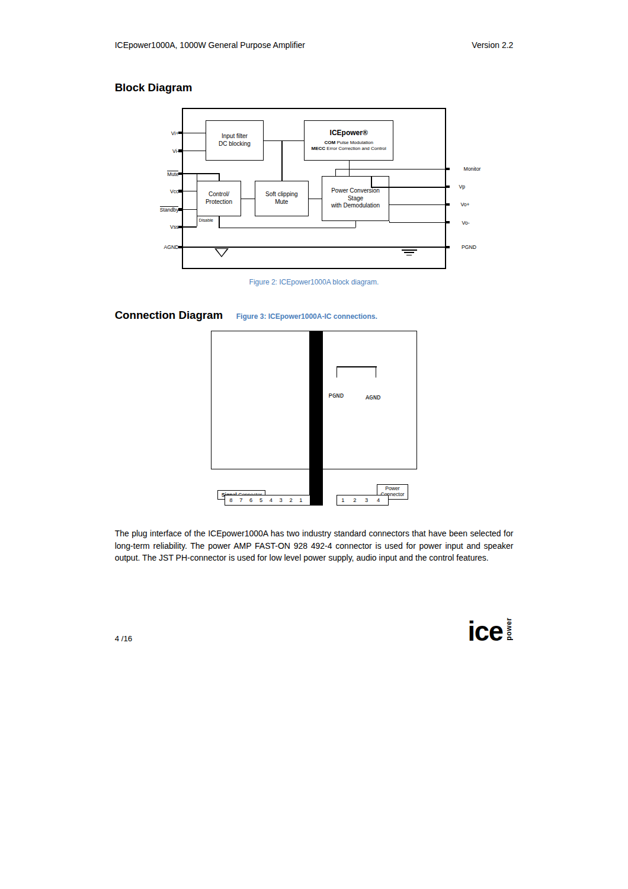ICEpower1000A, 1000W General Purpose Amplifier
Version 2.2
Block Diagram
Vi+
Vi-
Mute
Vcc
Standby
Vss
AGND
Monitor
Vp
Vo+
Vo-
PGND
Input filter
DC blocking
ICEpower®
COM Pulse Modulation
MECC Error Correction and Control
Control/
Protection
Soft clipping
Mute
Power Conversion
Stage
with Demodulation
Disable
Figure 2: ICEpower1000A block diagram.
Connection Diagram
Figure 3: ICEpower1000A-IC connections.
PGND
AGND
Signal Connector
Power
Connector
8 7 6 5 4 3 2 1
1 2 3 4
The plug interface of the ICEpower1000A has two industry standard connectors that have been selected for long-term reliability. The power AMP FAST-ON 928 492-4 connector is used for power input and speaker output. The JST PH-connector is used for low level power supply, audio input and the control features.
4 /16
ice
power